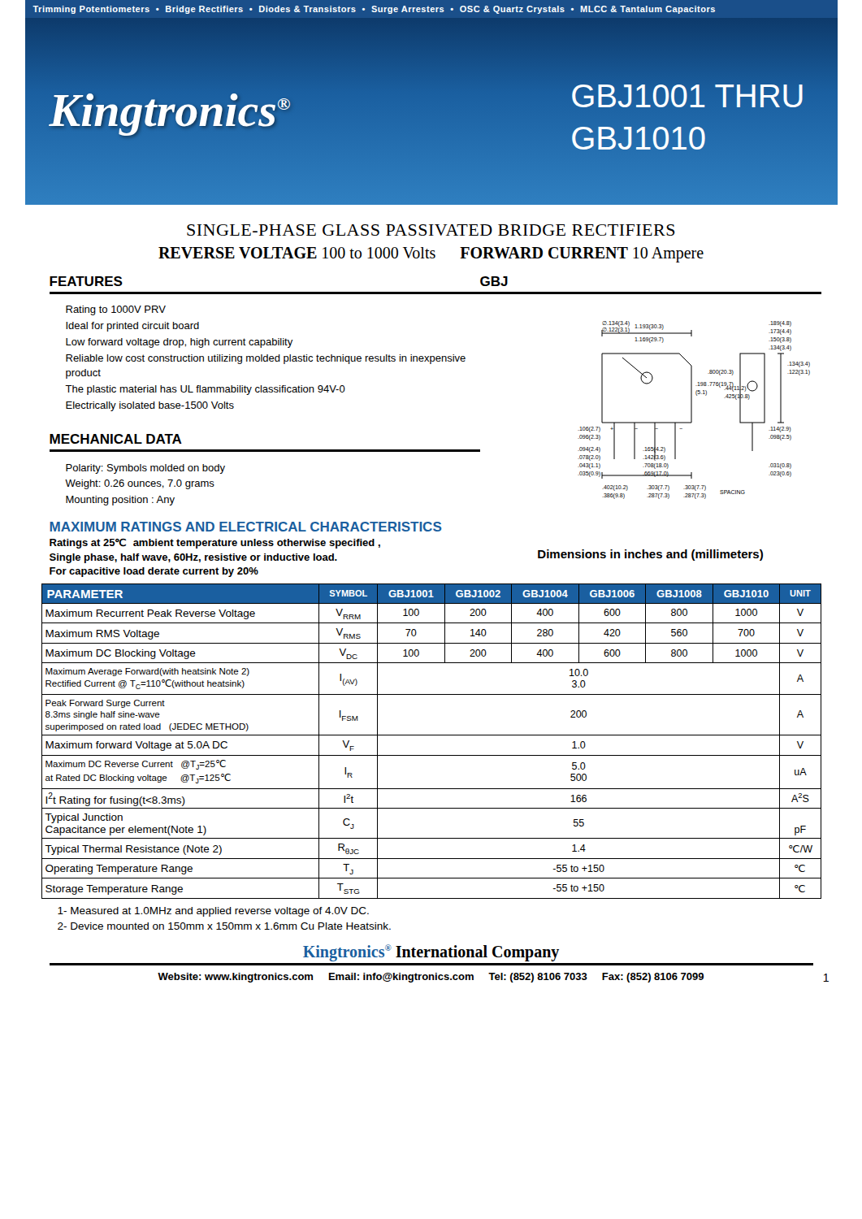Trimming Potentiometers • Bridge Rectifiers • Diodes & Transistors • Surge Arresters • OSC & Quartz Crystals • MLCC & Tantalum Capacitors
Kingtronics®
GBJ1001 THRU
GBJ1010
SINGLE-PHASE GLASS PASSIVATED BRIDGE RECTIFIERS
REVERSE VOLTAGE 100 to 1000 Volts FORWARD CURRENT 10 Ampere
FEATURES
Rating to 1000V PRV
Ideal for printed circuit board
Low forward voltage drop, high current capability
Reliable low cost construction utilizing molded plastic technique results in inexpensive product
The plastic material has UL flammability classification 94V-0
Electrically isolated base-1500 Volts
MECHANICAL DATA
Polarity: Symbols molded on body
Weight: 0.26 ounces, 7.0 grams
Mounting position : Any
GBJ
∅.134(3.4) ∅.122(3.1) 1.193(30.3) 1.169(29.7) .189(4.8) .173(4.4) .150(3.8) .134(3.4) .134(3.4) .122(3.1) .44(11.2) .425(10.8) .106(2.7) .096(2.3) .094(2.4) .078(2.0) .043(1.1) .035(0.9) + ~ ~ − .165(4.2) .142(3.6) .708(18.0) .669(17.0) .114(2.9) .098(2.5) .031(0.8) .023(0.6) .402(10.2) .386(9.8) .303(7.7) .287(7.3) .303(7.7) .287(7.3) SPACING .198 (5.1) .800(20.3) .776(19.7)
MAXIMUM RATINGS AND ELECTRICAL CHARACTERISTICS
Ratings at 25℃ ambient temperature unless otherwise specified ,
Single phase, half wave, 60Hz, resistive or inductive load.
For capacitive load derate current by 20%
Dimensions in inches and (millimeters)
| PARAMETER | SYMBOL | GBJ1001 | GBJ1002 | GBJ1004 | GBJ1006 | GBJ1008 | GBJ1010 | UNIT |
| --- | --- | --- | --- | --- | --- | --- | --- | --- |
| Maximum Recurrent Peak Reverse Voltage | V RRM | 100 | 200 | 400 | 600 | 800 | 1000 | V |
| Maximum RMS Voltage | V RMS | 70 | 140 | 280 | 420 | 560 | 700 | V |
| Maximum DC Blocking Voltage | V DC | 100 | 200 | 400 | 600 | 800 | 1000 | V |
| Maximum Average Forward(with heatsink Note 2) Rectified Current @ T C =110℃(without heatsink) | I (AV) | 10.0 3.0 | A |
| Peak Forward Surge Current 8.3ms single half sine-wave superimposed on rated load (JEDEC METHOD) | I FSM | 200 | A |
| Maximum forward Voltage at 5.0A DC | V F | 1.0 | V |
| Maximum DC Reverse Current @T J =25℃ at Rated DC Blocking voltage @T J =125℃ | I R | 5.0 500 | uA |
| I 2 t Rating for fusing(t<8.3ms) | I 2 t | 166 | A 2 S |
| Typical Junction Capacitance per element(Note 1) | C J | 55 | pF |
| Typical Thermal Resistance (Note 2) | R θJC | 1.4 | ℃/W |
| Operating Temperature Range | T J | -55 to +150 | ℃ |
| Storage Temperature Range | T STG | -55 to +150 | ℃ |
1- Measured at 1.0MHz and applied reverse voltage of 4.0V DC.
2- Device mounted on 150mm x 150mm x 1.6mm Cu Plate Heatsink.
Kingtronics® International Company
Website: www.kingtronics.com Email: info@kingtronics.com Tel: (852) 8106 7033 Fax: (852) 8106 7099 1